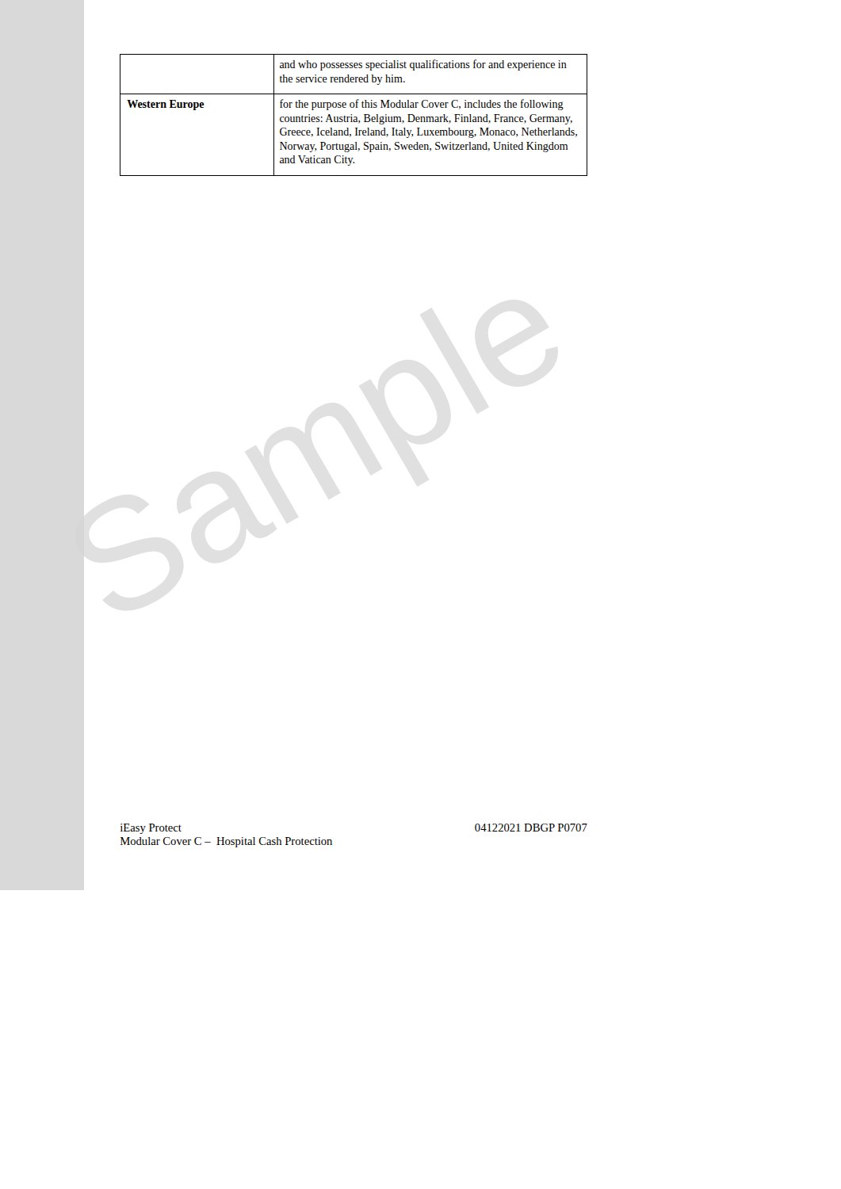Sample
| | and who possesses specialist qualifications for and experience in the service rendered by him. |
| Western Europe | for the purpose of this Modular Cover C, includes the following countries: Austria, Belgium, Denmark, Finland, France, Germany, Greece, Iceland, Ireland, Italy, Luxembourg, Monaco, Netherlands, Norway, Portugal, Spain, Sweden, Switzerland, United Kingdom and Vatican City. |
iEasy Protect
04122021 DBGP P0707
Modular Cover C – Hospital Cash Protection